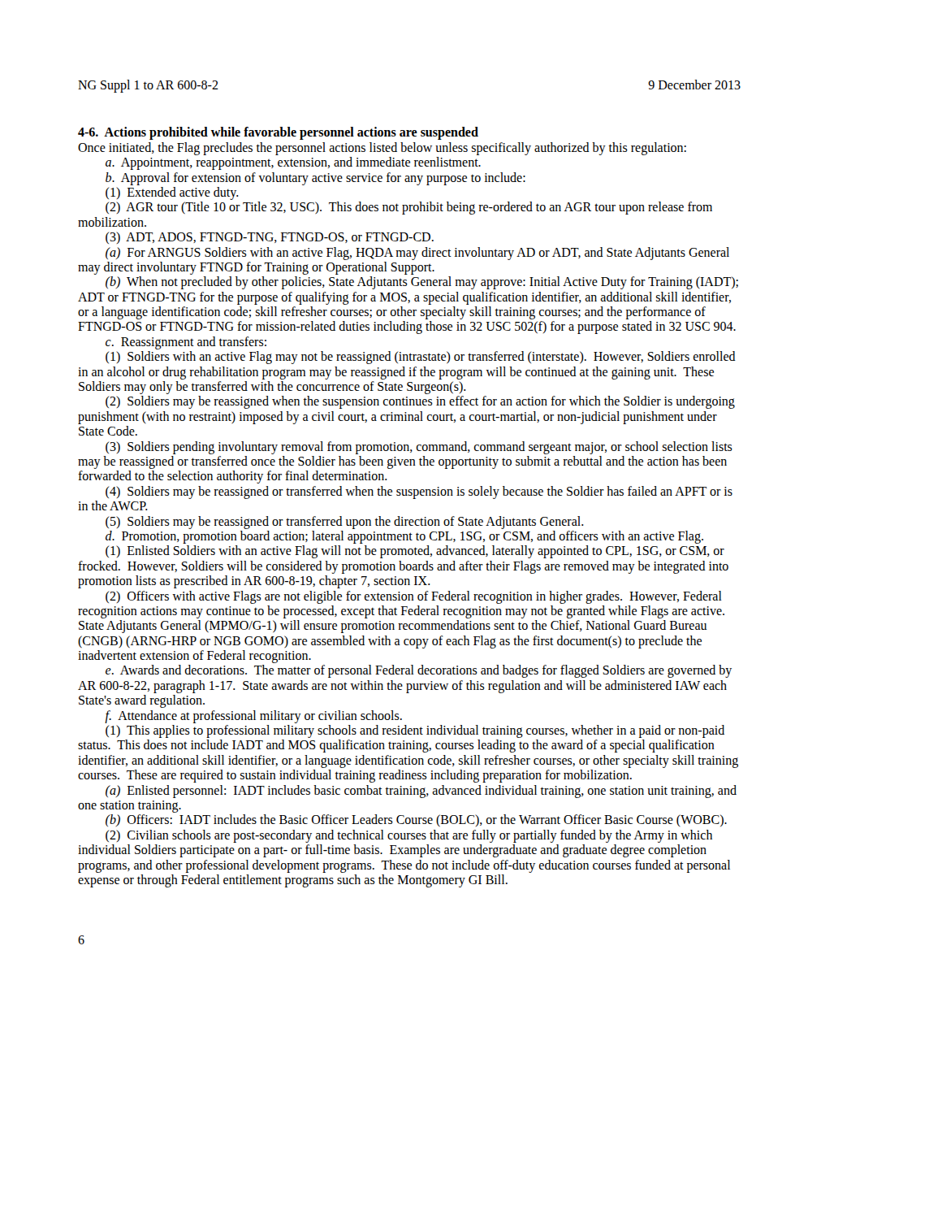NG Suppl 1 to AR 600-8-2 9 December 2013
4-6. Actions prohibited while favorable personnel actions are suspended
Once initiated, the Flag precludes the personnel actions listed below unless specifically authorized by this regulation:
a. Appointment, reappointment, extension, and immediate reenlistment.
b. Approval for extension of voluntary active service for any purpose to include:
(1) Extended active duty.
(2) AGR tour (Title 10 or Title 32, USC). This does not prohibit being re-ordered to an AGR tour upon release from mobilization.
(3) ADT, ADOS, FTNGD-TNG, FTNGD-OS, or FTNGD-CD.
(a) For ARNGUS Soldiers with an active Flag, HQDA may direct involuntary AD or ADT, and State Adjutants General may direct involuntary FTNGD for Training or Operational Support.
(b) When not precluded by other policies, State Adjutants General may approve: Initial Active Duty for Training (IADT); ADT or FTNGD-TNG for the purpose of qualifying for a MOS, a special qualification identifier, an additional skill identifier, or a language identification code; skill refresher courses; or other specialty skill training courses; and the performance of FTNGD-OS or FTNGD-TNG for mission-related duties including those in 32 USC 502(f) for a purpose stated in 32 USC 904.
c. Reassignment and transfers:
(1) Soldiers with an active Flag may not be reassigned (intrastate) or transferred (interstate). However, Soldiers enrolled in an alcohol or drug rehabilitation program may be reassigned if the program will be continued at the gaining unit. These Soldiers may only be transferred with the concurrence of State Surgeon(s).
(2) Soldiers may be reassigned when the suspension continues in effect for an action for which the Soldier is undergoing punishment (with no restraint) imposed by a civil court, a criminal court, a court-martial, or non-judicial punishment under State Code.
(3) Soldiers pending involuntary removal from promotion, command, command sergeant major, or school selection lists may be reassigned or transferred once the Soldier has been given the opportunity to submit a rebuttal and the action has been forwarded to the selection authority for final determination.
(4) Soldiers may be reassigned or transferred when the suspension is solely because the Soldier has failed an APFT or is in the AWCP.
(5) Soldiers may be reassigned or transferred upon the direction of State Adjutants General.
d. Promotion, promotion board action; lateral appointment to CPL, 1SG, or CSM, and officers with an active Flag.
(1) Enlisted Soldiers with an active Flag will not be promoted, advanced, laterally appointed to CPL, 1SG, or CSM, or frocked. However, Soldiers will be considered by promotion boards and after their Flags are removed may be integrated into promotion lists as prescribed in AR 600-8-19, chapter 7, section IX.
(2) Officers with active Flags are not eligible for extension of Federal recognition in higher grades. However, Federal recognition actions may continue to be processed, except that Federal recognition may not be granted while Flags are active. State Adjutants General (MPMO/G-1) will ensure promotion recommendations sent to the Chief, National Guard Bureau (CNGB) (ARNG-HRP or NGB GOMO) are assembled with a copy of each Flag as the first document(s) to preclude the inadvertent extension of Federal recognition.
e. Awards and decorations. The matter of personal Federal decorations and badges for flagged Soldiers are governed by AR 600-8-22, paragraph 1-17. State awards are not within the purview of this regulation and will be administered IAW each State's award regulation.
f. Attendance at professional military or civilian schools.
(1) This applies to professional military schools and resident individual training courses, whether in a paid or non-paid status. This does not include IADT and MOS qualification training, courses leading to the award of a special qualification identifier, an additional skill identifier, or a language identification code, skill refresher courses, or other specialty skill training courses. These are required to sustain individual training readiness including preparation for mobilization.
(a) Enlisted personnel: IADT includes basic combat training, advanced individual training, one station unit training, and one station training.
(b) Officers: IADT includes the Basic Officer Leaders Course (BOLC), or the Warrant Officer Basic Course (WOBC).
(2) Civilian schools are post-secondary and technical courses that are fully or partially funded by the Army in which individual Soldiers participate on a part- or full-time basis. Examples are undergraduate and graduate degree completion programs, and other professional development programs. These do not include off-duty education courses funded at personal expense or through Federal entitlement programs such as the Montgomery GI Bill.
6